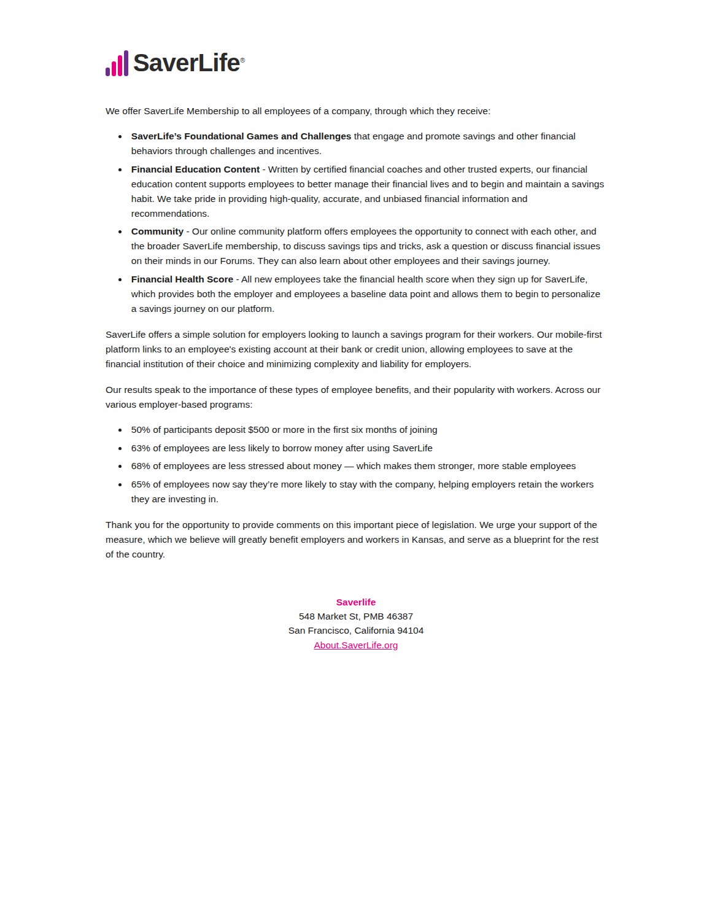SaverLife®
We offer SaverLife Membership to all employees of a company, through which they receive:
SaverLife’s Foundational Games and Challenges that engage and promote savings and other financial behaviors through challenges and incentives.
Financial Education Content - Written by certified financial coaches and other trusted experts, our financial education content supports employees to better manage their financial lives and to begin and maintain a savings habit. We take pride in providing high-quality, accurate, and unbiased financial information and recommendations.
Community - Our online community platform offers employees the opportunity to connect with each other, and the broader SaverLife membership, to discuss savings tips and tricks, ask a question or discuss financial issues on their minds in our Forums. They can also learn about other employees and their savings journey.
Financial Health Score - All new employees take the financial health score when they sign up for SaverLife, which provides both the employer and employees a baseline data point and allows them to begin to personalize a savings journey on our platform.
SaverLife offers a simple solution for employers looking to launch a savings program for their workers. Our mobile-first platform links to an employee's existing account at their bank or credit union, allowing employees to save at the financial institution of their choice and minimizing complexity and liability for employers.
Our results speak to the importance of these types of employee benefits, and their popularity with workers. Across our various employer-based programs:
50% of participants deposit $500 or more in the first six months of joining
63% of employees are less likely to borrow money after using SaverLife
68% of employees are less stressed about money — which makes them stronger, more stable employees
65% of employees now say they’re more likely to stay with the company, helping employers retain the workers they are investing in.
Thank you for the opportunity to provide comments on this important piece of legislation. We urge your support of the measure, which we believe will greatly benefit employers and workers in Kansas, and serve as a blueprint for the rest of the country.
Saverlife
548 Market St, PMB 46387
San Francisco, California 94104
About.SaverLife.org